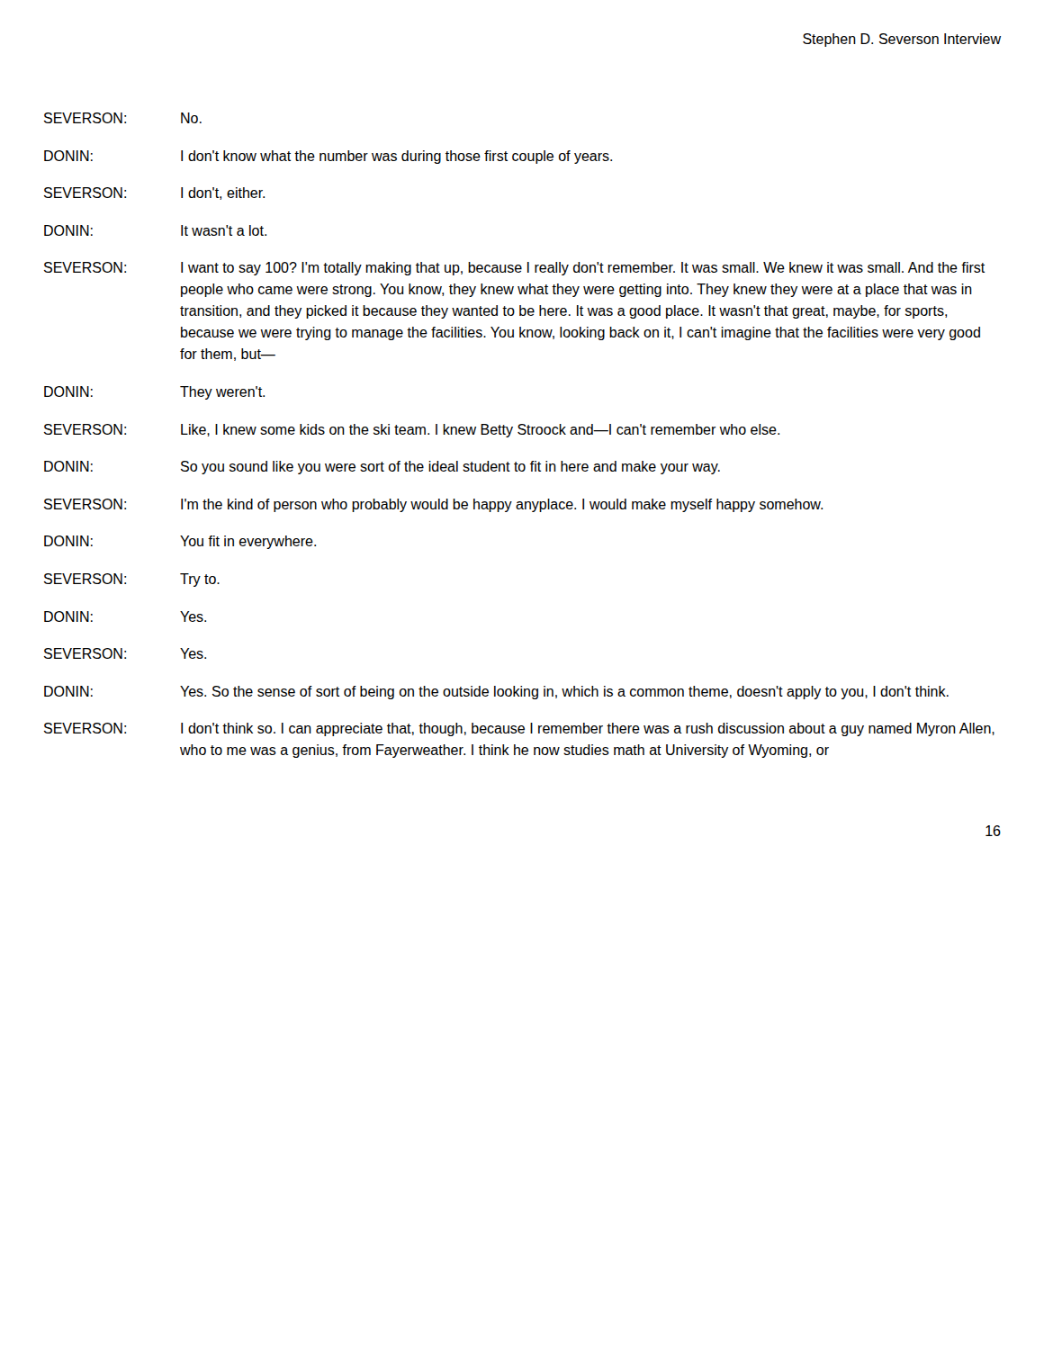Stephen D. Severson Interview
| SEVERSON: | No. |
| DONIN: | I don't know what the number was during those first couple of years. |
| SEVERSON: | I don't, either. |
| DONIN: | It wasn't a lot. |
| SEVERSON: | I want to say 100? I'm totally making that up, because I really don't remember. It was small. We knew it was small. And the first people who came were strong. You know, they knew what they were getting into. They knew they were at a place that was in transition, and they picked it because they wanted to be here. It was a good place. It wasn't that great, maybe, for sports, because we were trying to manage the facilities. You know, looking back on it, I can't imagine that the facilities were very good for them, but— |
| DONIN: | They weren't. |
| SEVERSON: | Like, I knew some kids on the ski team. I knew Betty Stroock and—I can't remember who else. |
| DONIN: | So you sound like you were sort of the ideal student to fit in here and make your way. |
| SEVERSON: | I'm the kind of person who probably would be happy anyplace. I would make myself happy somehow. |
| DONIN: | You fit in everywhere. |
| SEVERSON: | Try to. |
| DONIN: | Yes. |
| SEVERSON: | Yes. |
| DONIN: | Yes. So the sense of sort of being on the outside looking in, which is a common theme, doesn't apply to you, I don't think. |
| SEVERSON: | I don't think so. I can appreciate that, though, because I remember there was a rush discussion about a guy named Myron Allen, who to me was a genius, from Fayerweather. I think he now studies math at University of Wyoming, or |
16